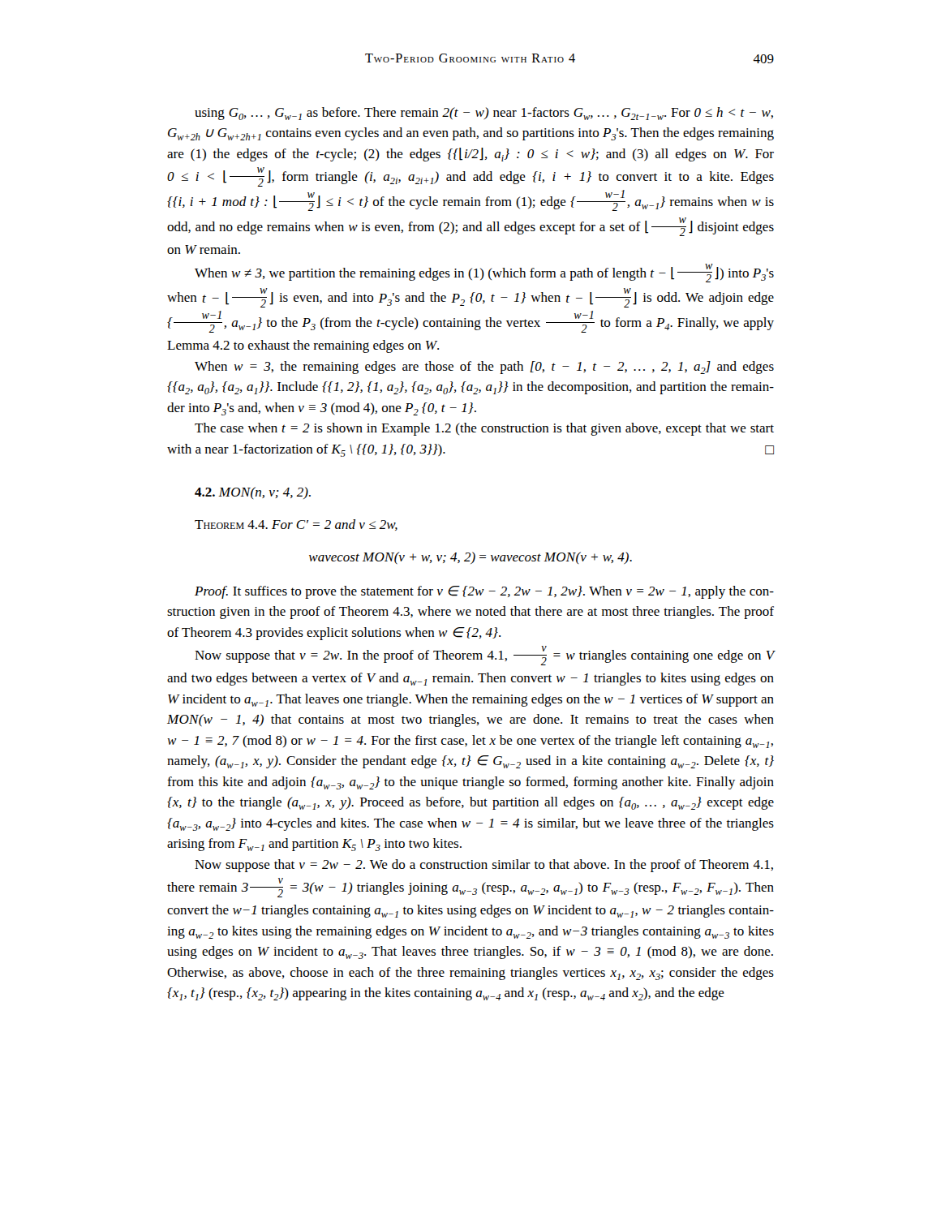Two-Period Grooming with Ratio 4 409
using G0, … , Gw−1 as before. There remain 2(t − w) near 1-factors Gw, … , G2t−1−w. For 0 ≤ h < t − w, Gw+2h ∪ Gw+2h+1 contains even cycles and an even path, and so partitions into P3's. Then the edges remaining are (1) the edges of the t-cycle; (2) the edges {{⌊i/2⌋, ai} : 0 ≤ i < w}; and (3) all edges on W. For 0 ≤ i < ⌊w 2⌋, form triangle (i, a2i, a2i+1) and add edge {i, i + 1} to convert it to a kite. Edges {{i, i + 1 mod t} : ⌊w 2⌋ ≤ i < t} of the cycle remain from (1); edge {w−12, aw−1} remains when w is odd, and no edge remains when w is even, from (2); and all edges except for a set of ⌊w 2⌋ disjoint edges on W remain.
When w ≠ 3, we partition the remaining edges in (1) (which form a path of length t − ⌊w 2⌋) into P3's when t − ⌊w 2⌋ is even, and into P3's and the P2 {0, t − 1} when t − ⌊w 2⌋ is odd. We adjoin edge {w−12, aw−1} to the P3 (from the t-cycle) containing the vertex w−12 to form a P4. Finally, we apply Lemma 4.2 to exhaust the remaining edges on W.
When w = 3, the remaining edges are those of the path [0, t − 1, t − 2, … , 2, 1, a2] and edges {{a2, a0}, {a2, a1}}. Include {{1, 2}, {1, a2}, {a2, a0}, {a2, a1}} in the decomposition, and partition the remainder into P3's and, when v ≡ 3 (mod 4), one P2 {0, t − 1}.
The case when t = 2 is shown in Example 1.2 (the construction is that given above, except that we start with a near 1-factorization of K5 \ {{0, 1}, {0, 3}}).
4.2. MON(n, v; 4, 2).
Theorem 4.4. For C′ = 2 and v ≤ 2w,
wavecost MON(v + w, v; 4, 2) = wavecost MON(v + w, 4).
Proof. It suffices to prove the statement for v ∈ {2w − 2, 2w − 1, 2w}. When v = 2w − 1, apply the construction given in the proof of Theorem 4.3, where we noted that there are at most three triangles. The proof of Theorem 4.3 provides explicit solutions when w ∈ {2, 4}.
Now suppose that v = 2w. In the proof of Theorem 4.1, v 2 = w triangles containing one edge on V and two edges between a vertex of V and aw−1 remain. Then convert w − 1 triangles to kites using edges on W incident to aw−1. That leaves one triangle. When the remaining edges on the w − 1 vertices of W support an MON(w − 1, 4) that contains at most two triangles, we are done. It remains to treat the cases when w − 1 ≡ 2, 7 (mod 8) or w − 1 = 4. For the first case, let x be one vertex of the triangle left containing aw−1, namely, (aw−1, x, y). Consider the pendant edge {x, t} ∈ Gw−2 used in a kite containing aw−2. Delete {x, t} from this kite and adjoin {aw−3, aw−2} to the unique triangle so formed, forming another kite. Finally adjoin {x, t} to the triangle (aw−1, x, y). Proceed as before, but partition all edges on {a0, … , aw−2} except edge {aw−3, aw−2} into 4-cycles and kites. The case when w − 1 = 4 is similar, but we leave three of the triangles arising from Fw−1 and partition K5 \ P3 into two kites.
Now suppose that v = 2w − 2. We do a construction similar to that above. In the proof of Theorem 4.1, there remain 3v 2 = 3(w − 1) triangles joining aw−3 (resp., aw−2, aw−1) to Fw−3 (resp., Fw−2, Fw−1). Then convert the w−1 triangles containing aw−1 to kites using edges on W incident to aw−1, w − 2 triangles containing aw−2 to kites using the remaining edges on W incident to aw−2, and w−3 triangles containing aw−3 to kites using edges on W incident to aw−3. That leaves three triangles. So, if w − 3 ≡ 0, 1 (mod 8), we are done. Otherwise, as above, choose in each of the three remaining triangles vertices x1, x2, x3; consider the edges {x1, t1} (resp., {x2, t2}) appearing in the kites containing aw−4 and x1 (resp., aw−4 and x2), and the edge